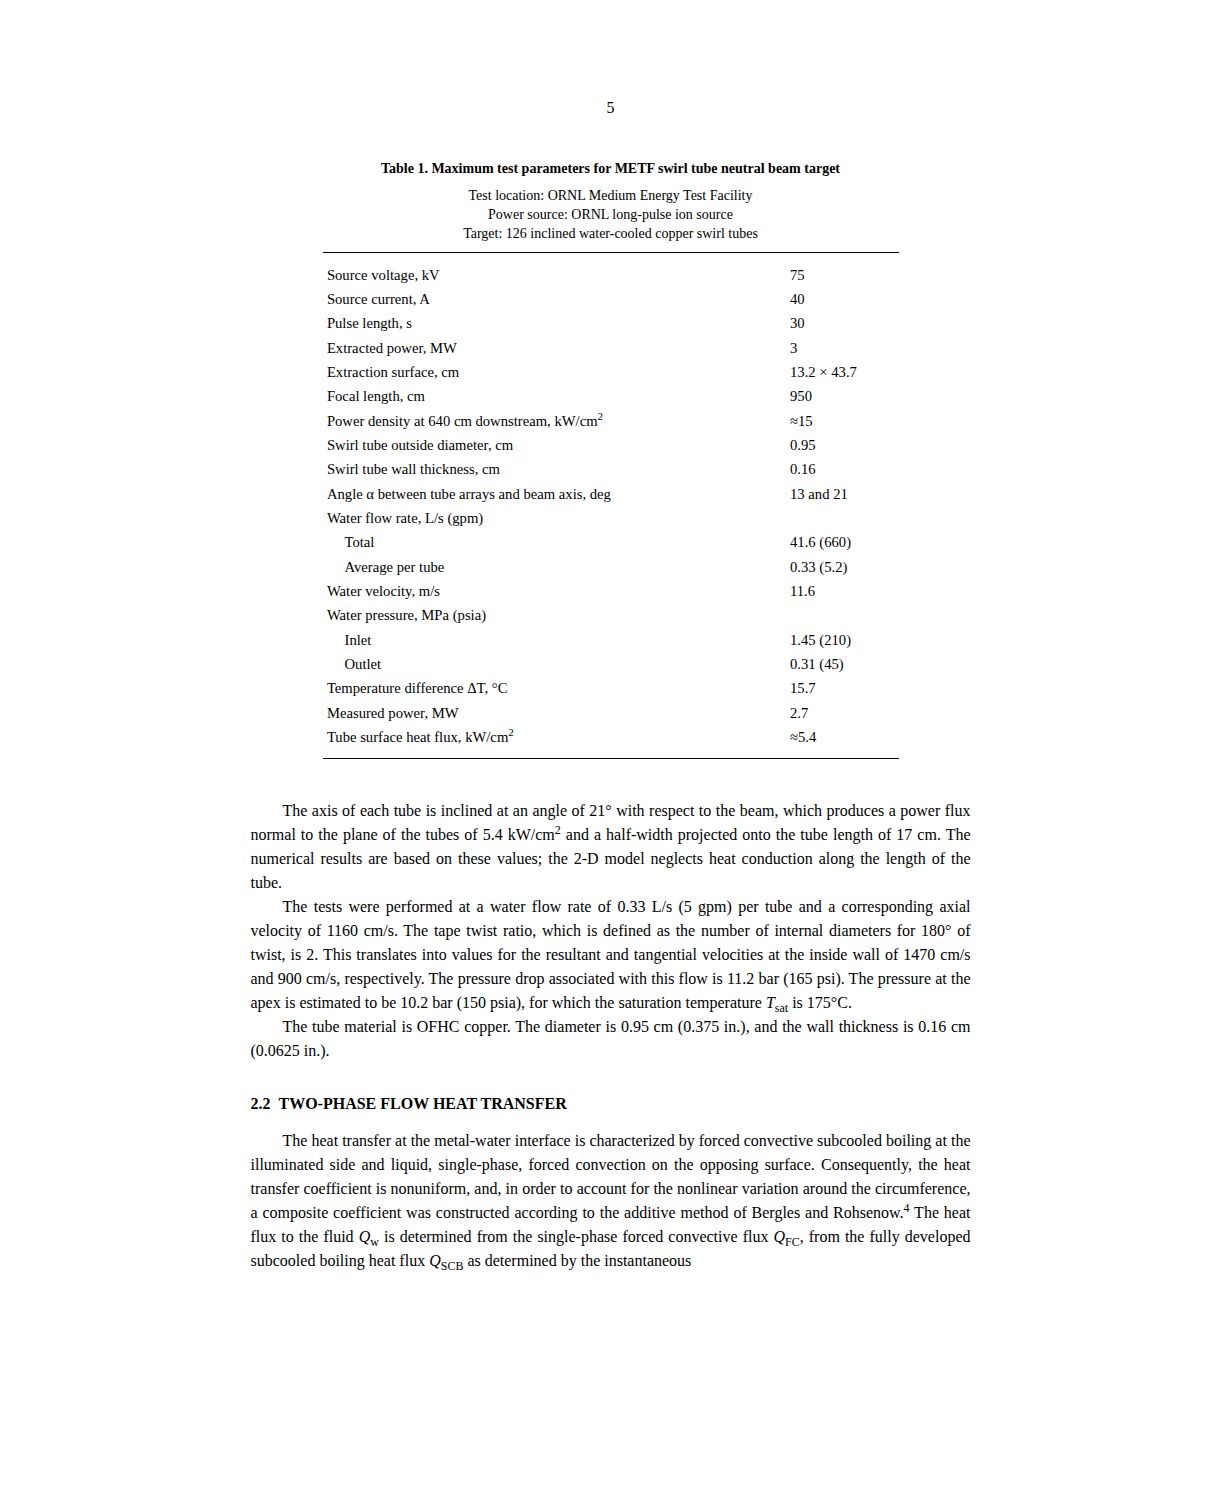5
Table 1. Maximum test parameters for METF swirl tube neutral beam target
Test location: ORNL Medium Energy Test Facility
Power source: ORNL long-pulse ion source
Target: 126 inclined water-cooled copper swirl tubes
| Source voltage, kV | 75 |
| Source current, A | 40 |
| Pulse length, s | 30 |
| Extracted power, MW | 3 |
| Extraction surface, cm | 13.2 × 43.7 |
| Focal length, cm | 950 |
| Power density at 640 cm downstream, kW/cm 2 | ≈15 |
| Swirl tube outside diameter, cm | 0.95 |
| Swirl tube wall thickness, cm | 0.16 |
| Angle α between tube arrays and beam axis, deg | 13 and 21 |
| Water flow rate, L/s (gpm) | |
| Total | 41.6 (660) |
| Average per tube | 0.33 (5.2) |
| Water velocity, m/s | 11.6 |
| Water pressure, MPa (psia) | |
| Inlet | 1.45 (210) |
| Outlet | 0.31 (45) |
| Temperature difference ΔT, °C | 15.7 |
| Measured power, MW | 2.7 |
| Tube surface heat flux, kW/cm 2 | ≈5.4 |
The axis of each tube is inclined at an angle of 21° with respect to the beam, which produces a power flux normal to the plane of the tubes of 5.4 kW/cm2 and a half-width projected onto the tube length of 17 cm. The numerical results are based on these values; the 2-D model neglects heat conduction along the length of the tube.
The tests were performed at a water flow rate of 0.33 L/s (5 gpm) per tube and a corresponding axial velocity of 1160 cm/s. The tape twist ratio, which is defined as the number of internal diameters for 180° of twist, is 2. This translates into values for the resultant and tangential velocities at the inside wall of 1470 cm/s and 900 cm/s, respectively. The pressure drop associated with this flow is 11.2 bar (165 psi). The pressure at the apex is estimated to be 10.2 bar (150 psia), for which the saturation temperature Tsat is 175°C.
The tube material is OFHC copper. The diameter is 0.95 cm (0.375 in.), and the wall thickness is 0.16 cm (0.0625 in.).
2.2 TWO-PHASE FLOW HEAT TRANSFER
The heat transfer at the metal-water interface is characterized by forced convective subcooled boiling at the illuminated side and liquid, single-phase, forced convection on the opposing surface. Consequently, the heat transfer coefficient is nonuniform, and, in order to account for the nonlinear variation around the circumference, a composite coefficient was constructed according to the additive method of Bergles and Rohsenow.4 The heat flux to the fluid Qw is determined from the single-phase forced convective flux QFC, from the fully developed subcooled boiling heat flux QSCB as determined by the instantaneous